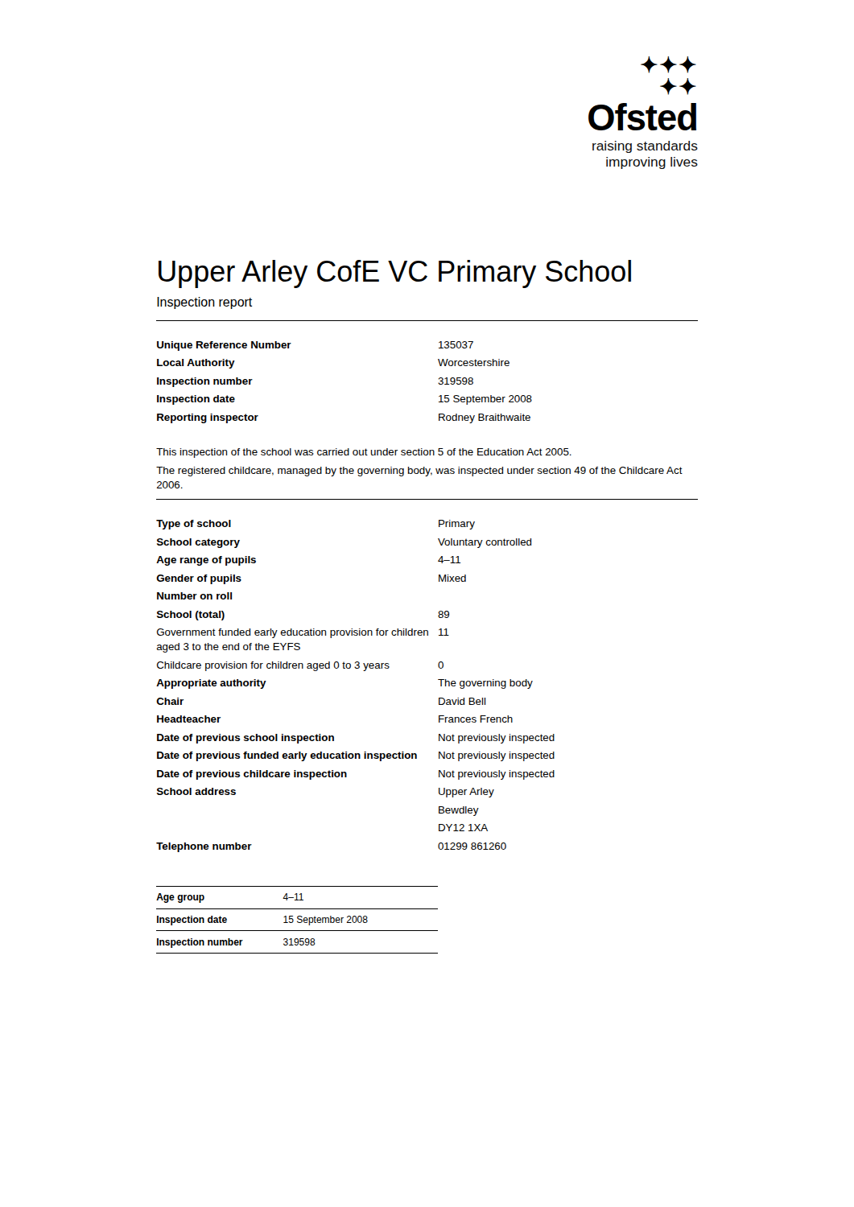✦✦✦
✦✦
Ofsted
raising standards
improving lives
Upper Arley CofE VC Primary School
Inspection report
| Unique Reference Number | 135037 |
| Local Authority | Worcestershire |
| Inspection number | 319598 |
| Inspection date | 15 September 2008 |
| Reporting inspector | Rodney Braithwaite |
This inspection of the school was carried out under section 5 of the Education Act 2005.
The registered childcare, managed by the governing body, was inspected under section 49 of the Childcare Act 2006.
| Type of school | Primary |
| School category | Voluntary controlled |
| Age range of pupils | 4–11 |
| Gender of pupils | Mixed |
| Number on roll | |
| School (total) | 89 |
| Government funded early education provision for children aged 3 to the end of the EYFS | 11 |
| Childcare provision for children aged 0 to 3 years | 0 |
| Appropriate authority | The governing body |
| Chair | David Bell |
| Headteacher | Frances French |
| Date of previous school inspection | Not previously inspected |
| Date of previous funded early education inspection | Not previously inspected |
| Date of previous childcare inspection | Not previously inspected |
| School address | Upper Arley |
| | Bewdley |
| | DY12 1XA |
| Telephone number | 01299 861260 |
| Age group | 4–11 |
| Inspection date | 15 September 2008 |
| Inspection number | 319598 |